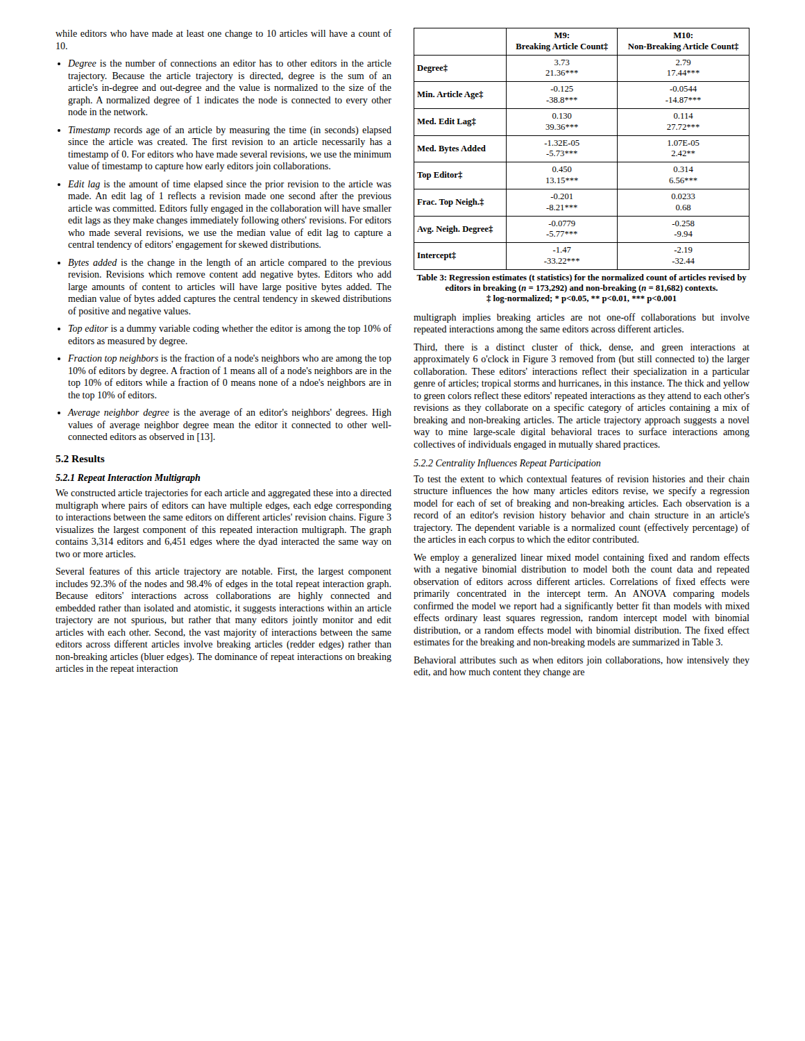while editors who have made at least one change to 10 articles will have a count of 10.
Degree is the number of connections an editor has to other editors in the article trajectory. Because the article trajectory is directed, degree is the sum of an article's in-degree and out-degree and the value is normalized to the size of the graph. A normalized degree of 1 indicates the node is connected to every other node in the network.
Timestamp records age of an article by measuring the time (in seconds) elapsed since the article was created. The first revision to an article necessarily has a timestamp of 0. For editors who have made several revisions, we use the minimum value of timestamp to capture how early editors join collaborations.
Edit lag is the amount of time elapsed since the prior revision to the article was made. An edit lag of 1 reflects a revision made one second after the previous article was committed. Editors fully engaged in the collaboration will have smaller edit lags as they make changes immediately following others' revisions. For editors who made several revisions, we use the median value of edit lag to capture a central tendency of editors' engagement for skewed distributions.
Bytes added is the change in the length of an article compared to the previous revision. Revisions which remove content add negative bytes. Editors who add large amounts of content to articles will have large positive bytes added. The median value of bytes added captures the central tendency in skewed distributions of positive and negative values.
Top editor is a dummy variable coding whether the editor is among the top 10% of editors as measured by degree.
Fraction top neighbors is the fraction of a node's neighbors who are among the top 10% of editors by degree. A fraction of 1 means all of a node's neighbors are in the top 10% of editors while a fraction of 0 means none of a ndoe's neighbors are in the top 10% of editors.
Average neighbor degree is the average of an editor's neighbors' degrees. High values of average neighbor degree mean the editor it connected to other well-connected editors as observed in [13].
5.2 Results
5.2.1 Repeat Interaction Multigraph
We constructed article trajectories for each article and aggregated these into a directed multigraph where pairs of editors can have multiple edges, each edge corresponding to interactions between the same editors on different articles' revision chains. Figure 3 visualizes the largest component of this repeated interaction multigraph. The graph contains 3,314 editors and 6,451 edges where the dyad interacted the same way on two or more articles.
Several features of this article trajectory are notable. First, the largest component includes 92.3% of the nodes and 98.4% of edges in the total repeat interaction graph. Because editors' interactions across collaborations are highly connected and embedded rather than isolated and atomistic, it suggests interactions within an article trajectory are not spurious, but rather that many editors jointly monitor and edit articles with each other. Second, the vast majority of interactions between the same editors across different articles involve breaking articles (redder edges) rather than non-breaking articles (bluer edges). The dominance of repeat interactions on breaking articles in the repeat interaction
| | M9: Breaking Article Count ‡ | M10: Non-Breaking Article Count ‡ |
| --- | --- | --- |
| Degree ‡ | 3.73 21.36*** | 2.79 17.44*** |
| Min. Article Age ‡ | -0.125 -38.8*** | -0.0544 -14.87*** |
| Med. Edit Lag ‡ | 0.130 39.36*** | 0.114 27.72*** |
| Med. Bytes Added | -1.32E-05 -5.73*** | 1.07E-05 2.42** |
| Top Editor ‡ | 0.450 13.15*** | 0.314 6.56*** |
| Frac. Top Neigh. ‡ | -0.201 -8.21*** | 0.0233 0.68 |
| Avg. Neigh. Degree ‡ | -0.0779 -5.77*** | -0.258 -9.94 |
| Intercept ‡ | -1.47 -33.22*** | -2.19 -32.44 |
Table 3: Regression estimates (t statistics) for the normalized count of articles revised by editors in breaking (n = 173,292) and non-breaking (n = 81,682) contexts.
‡ log-normalized; * p<0.05, ** p<0.01, *** p<0.001
multigraph implies breaking articles are not one-off collaborations but involve repeated interactions among the same editors across different articles.
Third, there is a distinct cluster of thick, dense, and green interactions at approximately 6 o'clock in Figure 3 removed from (but still connected to) the larger collaboration. These editors' interactions reflect their specialization in a particular genre of articles; tropical storms and hurricanes, in this instance. The thick and yellow to green colors reflect these editors' repeated interactions as they attend to each other's revisions as they collaborate on a specific category of articles containing a mix of breaking and non-breaking articles. The article trajectory approach suggests a novel way to mine large-scale digital behavioral traces to surface interactions among collectives of individuals engaged in mutually shared practices.
5.2.2 Centrality Influences Repeat Participation
To test the extent to which contextual features of revision histories and their chain structure influences the how many articles editors revise, we specify a regression model for each of set of breaking and non-breaking articles. Each observation is a record of an editor's revision history behavior and chain structure in an article's trajectory. The dependent variable is a normalized count (effectively percentage) of the articles in each corpus to which the editor contributed.
We employ a generalized linear mixed model containing fixed and random effects with a negative binomial distribution to model both the count data and repeated observation of editors across different articles. Correlations of fixed effects were primarily concentrated in the intercept term. An ANOVA comparing models confirmed the model we report had a significantly better fit than models with mixed effects ordinary least squares regression, random intercept model with binomial distribution, or a random effects model with binomial distribution. The fixed effect estimates for the breaking and non-breaking models are summarized in Table 3.
Behavioral attributes such as when editors join collaborations, how intensively they edit, and how much content they change are